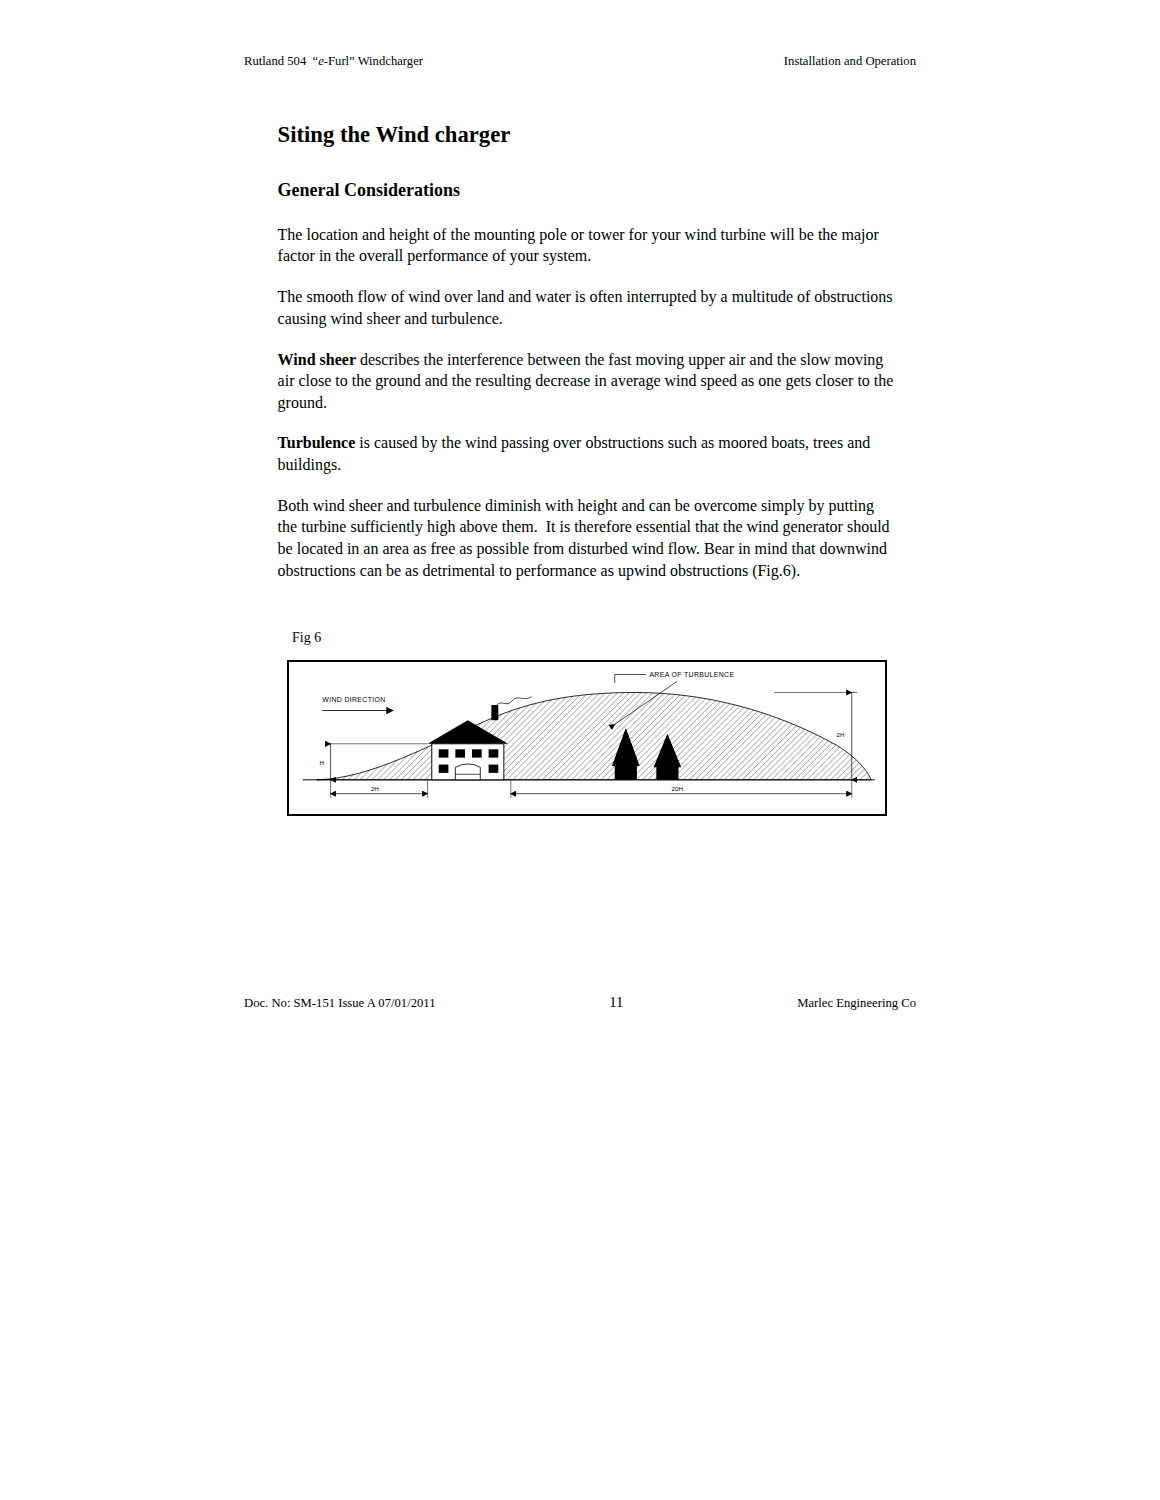Rutland 504 “e-Furl” Windcharger
Installation and Operation
Siting the Wind charger
General Considerations
The location and height of the mounting pole or tower for your wind turbine will be the major factor in the overall performance of your system.
The smooth flow of wind over land and water is often interrupted by a multitude of obstructions causing wind sheer and turbulence.
Wind sheer describes the interference between the fast moving upper air and the slow moving air close to the ground and the resulting decrease in average wind speed as one gets closer to the ground.
Turbulence is caused by the wind passing over obstructions such as moored boats, trees and buildings.
Both wind sheer and turbulence diminish with height and can be overcome simply by putting the turbine sufficiently high above them. It is therefore essential that the wind generator should be located in an area as free as possible from disturbed wind flow. Bear in mind that downwind obstructions can be as detrimental to performance as upwind obstructions (Fig.6).
Fig 6
WIND DIRECTION AREA OF TURBULENCE H 2H 2H 20H
Doc. No: SM-151 Issue A 07/01/2011
11
Marlec Engineering Co